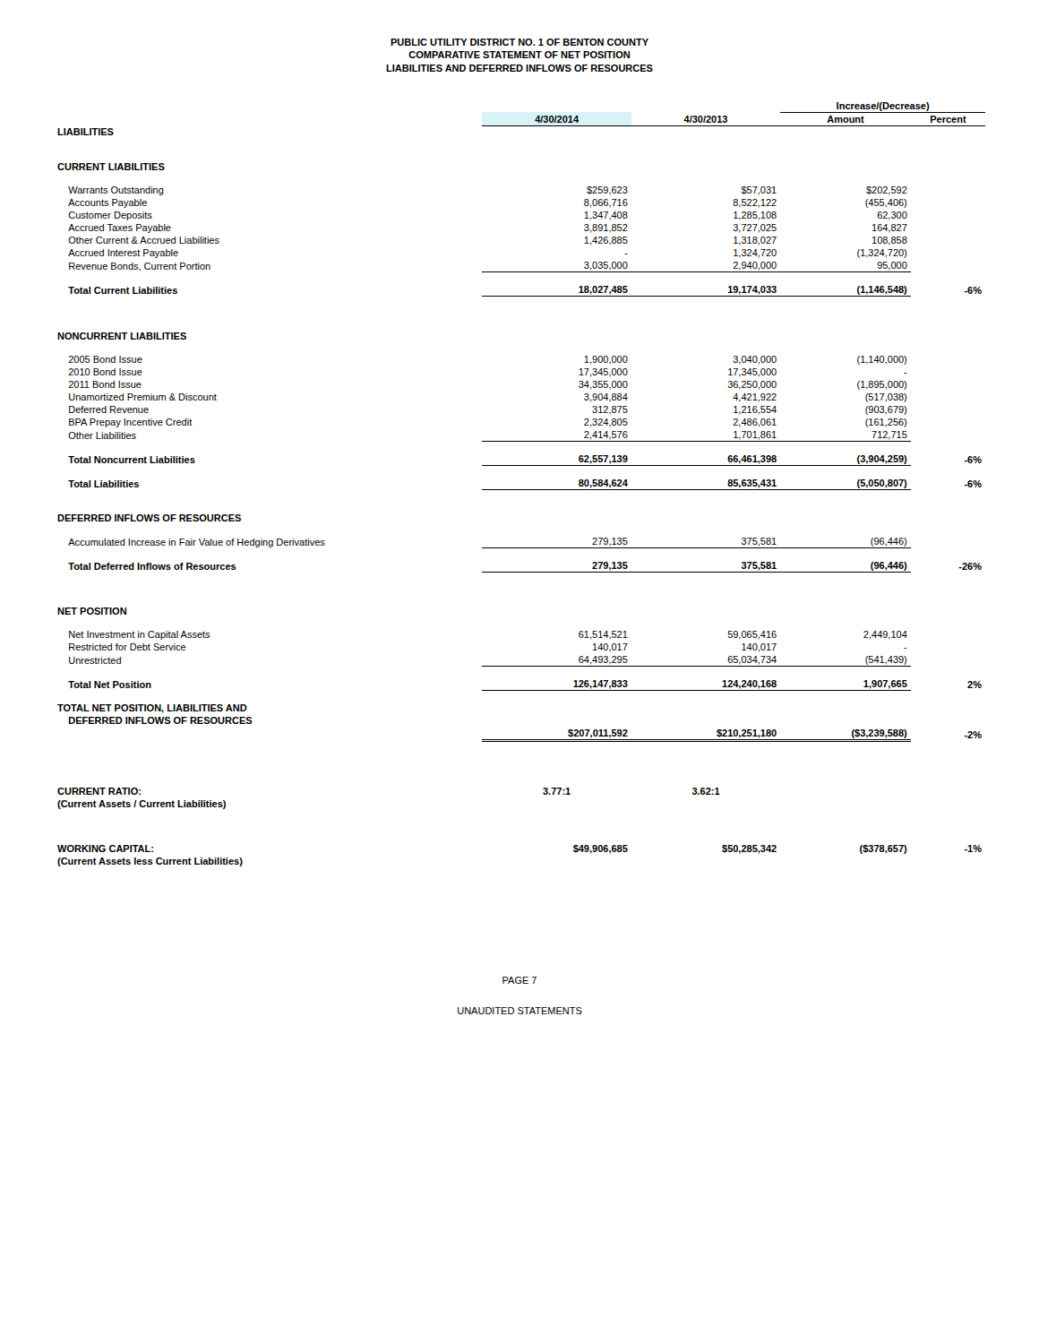PUBLIC UTILITY DISTRICT NO. 1 OF BENTON COUNTY
COMPARATIVE STATEMENT OF NET POSITION
LIABILITIES AND DEFERRED INFLOWS OF RESOURCES
| | | | Increase/(Decrease) |
| | 4/30/2014 | 4/30/2013 | Amount | Percent |
| LIABILITIES | | | | |
| CURRENT LIABILITIES | | | | |
| Warrants Outstanding | $259,623 | $57,031 | $202,592 | |
| Accounts Payable | 8,066,716 | 8,522,122 | (455,406) | |
| Customer Deposits | 1,347,408 | 1,285,108 | 62,300 | |
| Accrued Taxes Payable | 3,891,852 | 3,727,025 | 164,827 | |
| Other Current & Accrued Liabilities | 1,426,885 | 1,318,027 | 108,858 | |
| Accrued Interest Payable | - | 1,324,720 | (1,324,720) | |
| Revenue Bonds, Current Portion | 3,035,000 | 2,940,000 | 95,000 | |
| Total Current Liabilities | 18,027,485 | 19,174,033 | (1,146,548) | -6% |
| NONCURRENT LIABILITIES | | | | |
| 2005 Bond Issue | 1,900,000 | 3,040,000 | (1,140,000) | |
| 2010 Bond Issue | 17,345,000 | 17,345,000 | - | |
| 2011 Bond Issue | 34,355,000 | 36,250,000 | (1,895,000) | |
| Unamortized Premium & Discount | 3,904,884 | 4,421,922 | (517,038) | |
| Deferred Revenue | 312,875 | 1,216,554 | (903,679) | |
| BPA Prepay Incentive Credit | 2,324,805 | 2,486,061 | (161,256) | |
| Other Liabilities | 2,414,576 | 1,701,861 | 712,715 | |
| Total Noncurrent Liabilities | 62,557,139 | 66,461,398 | (3,904,259) | -6% |
| Total Liabilities | 80,584,624 | 85,635,431 | (5,050,807) | -6% |
| DEFERRED INFLOWS OF RESOURCES | | | | |
| Accumulated Increase in Fair Value of Hedging Derivatives | 279,135 | 375,581 | (96,446) | |
| Total Deferred Inflows of Resources | 279,135 | 375,581 | (96,446) | -26% |
| NET POSITION | | | | |
| Net Investment in Capital Assets | 61,514,521 | 59,065,416 | 2,449,104 | |
| Restricted for Debt Service | 140,017 | 140,017 | - | |
| Unrestricted | 64,493,295 | 65,034,734 | (541,439) | |
| Total Net Position | 126,147,833 | 124,240,168 | 1,907,665 | 2% |
| TOTAL NET POSITION, LIABILITIES AND | | | | |
| DEFERRED INFLOWS OF RESOURCES | | | | |
| | $207,011,592 | $210,251,180 | ($3,239,588) | -2% |
| CURRENT RATIO: | 3.77:1 | 3.62:1 | | |
| (Current Assets / Current Liabilities) | | | | |
| WORKING CAPITAL: | $49,906,685 | $50,285,342 | ($378,657) | -1% |
| (Current Assets less Current Liabilities) | | | | |
PAGE 7
UNAUDITED STATEMENTS